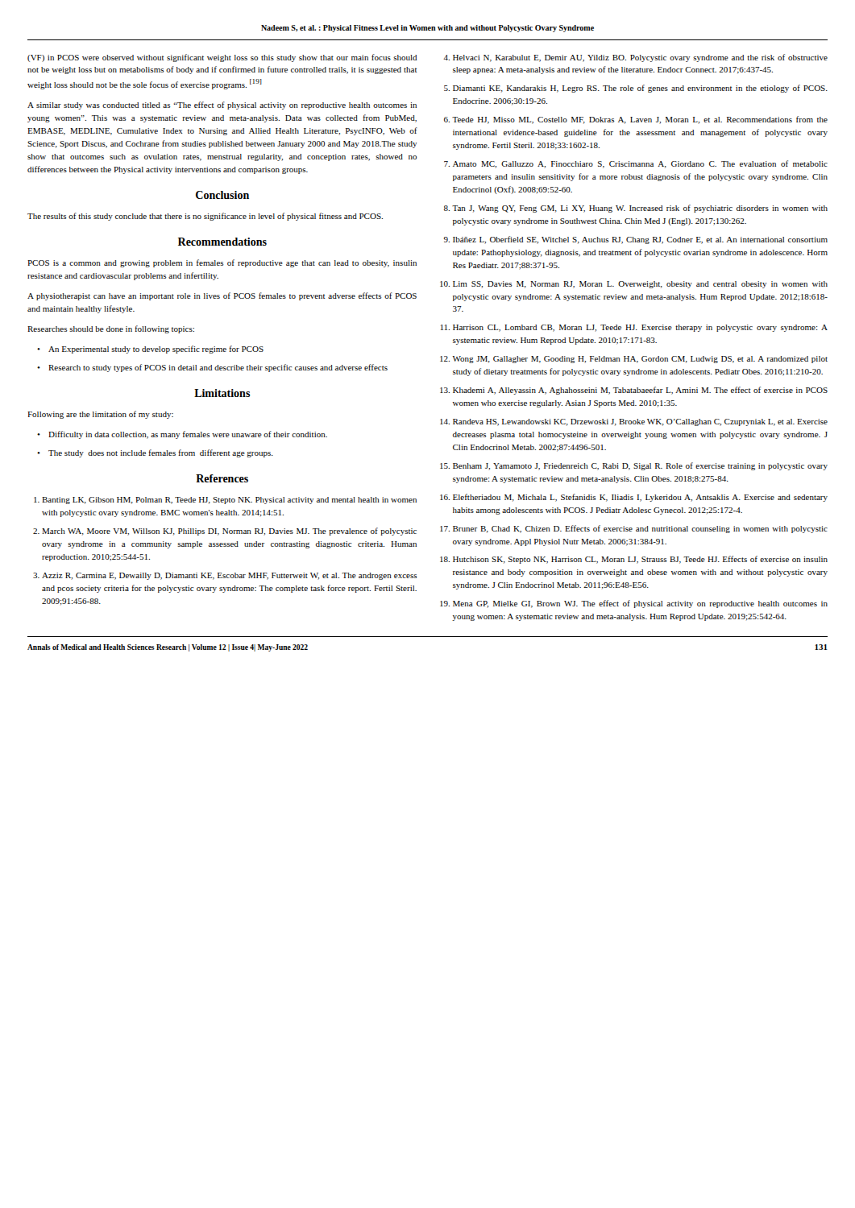Nadeem S, et al. : Physical Fitness Level in Women with and without Polycystic Ovary Syndrome
(VF) in PCOS were observed without significant weight loss so this study show that our main focus should not be weight loss but on metabolisms of body and if confirmed in future controlled trails, it is suggested that weight loss should not be the sole focus of exercise programs. [19]
A similar study was conducted titled as “The effect of physical activity on reproductive health outcomes in young women”. This was a systematic review and meta-analysis. Data was collected from PubMed, EMBASE, MEDLINE, Cumulative Index to Nursing and Allied Health Literature, PsycINFO, Web of Science, Sport Discus, and Cochrane from studies published between January 2000 and May 2018.The study show that outcomes such as ovulation rates, menstrual regularity, and conception rates, showed no differences between the Physical activity interventions and comparison groups.
Conclusion
The results of this study conclude that there is no significance in level of physical fitness and PCOS.
Recommendations
PCOS is a common and growing problem in females of reproductive age that can lead to obesity, insulin resistance and cardiovascular problems and infertility.
A physiotherapist can have an important role in lives of PCOS females to prevent adverse effects of PCOS and maintain healthy lifestyle.
Researches should be done in following topics:
An Experimental study to develop specific regime for PCOS
Research to study types of PCOS in detail and describe their specific causes and adverse effects
Limitations
Following are the limitation of my study:
Difficulty in data collection, as many females were unaware of their condition.
The study does not include females from different age groups.
References
Banting LK, Gibson HM, Polman R, Teede HJ, Stepto NK. Physical activity and mental health in women with polycystic ovary syndrome. BMC women's health. 2014;14:51.
March WA, Moore VM, Willson KJ, Phillips DI, Norman RJ, Davies MJ. The prevalence of polycystic ovary syndrome in a community sample assessed under contrasting diagnostic criteria. Human reproduction. 2010;25:544-51.
Azziz R, Carmina E, Dewailly D, Diamanti KE, Escobar MHF, Futterweit W, et al. The androgen excess and pcos society criteria for the polycystic ovary syndrome: The complete task force report. Fertil Steril. 2009;91:456-88.
Helvaci N, Karabulut E, Demir AU, Yildiz BO. Polycystic ovary syndrome and the risk of obstructive sleep apnea: A meta-analysis and review of the literature. Endocr Connect. 2017;6:437-45.
Diamanti KE, Kandarakis H, Legro RS. The role of genes and environment in the etiology of PCOS. Endocrine. 2006;30:19-26.
Teede HJ, Misso ML, Costello MF, Dokras A, Laven J, Moran L, et al. Recommendations from the international evidence-based guideline for the assessment and management of polycystic ovary syndrome. Fertil Steril. 2018;33:1602-18.
Amato MC, Galluzzo A, Finocchiaro S, Criscimanna A, Giordano C. The evaluation of metabolic parameters and insulin sensitivity for a more robust diagnosis of the polycystic ovary syndrome. Clin Endocrinol (Oxf). 2008;69:52-60.
Tan J, Wang QY, Feng GM, Li XY, Huang W. Increased risk of psychiatric disorders in women with polycystic ovary syndrome in Southwest China. Chin Med J (Engl). 2017;130:262.
Ibáñez L, Oberfield SE, Witchel S, Auchus RJ, Chang RJ, Codner E, et al. An international consortium update: Pathophysiology, diagnosis, and treatment of polycystic ovarian syndrome in adolescence. Horm Res Paediatr. 2017;88:371-95.
Lim SS, Davies M, Norman RJ, Moran L. Overweight, obesity and central obesity in women with polycystic ovary syndrome: A systematic review and meta-analysis. Hum Reprod Update. 2012;18:618-37.
Harrison CL, Lombard CB, Moran LJ, Teede HJ. Exercise therapy in polycystic ovary syndrome: A systematic review. Hum Reprod Update. 2010;17:171-83.
Wong JM, Gallagher M, Gooding H, Feldman HA, Gordon CM, Ludwig DS, et al. A randomized pilot study of dietary treatments for polycystic ovary syndrome in adolescents. Pediatr Obes. 2016;11:210-20.
Khademi A, Alleyassin A, Aghahosseini M, Tabatabaeefar L, Amini M. The effect of exercise in PCOS women who exercise regularly. Asian J Sports Med. 2010;1:35.
Randeva HS, Lewandowski KC, Drzewoski J, Brooke WK, O’Callaghan C, Czupryniak L, et al. Exercise decreases plasma total homocysteine in overweight young women with polycystic ovary syndrome. J Clin Endocrinol Metab. 2002;87:4496-501.
Benham J, Yamamoto J, Friedenreich C, Rabi D, Sigal R. Role of exercise training in polycystic ovary syndrome: A systematic review and meta-analysis. Clin Obes. 2018;8:275-84.
Eleftheriadou M, Michala L, Stefanidis K, Iliadis I, Lykeridou A, Antsaklis A. Exercise and sedentary habits among adolescents with PCOS. J Pediatr Adolesc Gynecol. 2012;25:172-4.
Bruner B, Chad K, Chizen D. Effects of exercise and nutritional counseling in women with polycystic ovary syndrome. Appl Physiol Nutr Metab. 2006;31:384-91.
Hutchison SK, Stepto NK, Harrison CL, Moran LJ, Strauss BJ, Teede HJ. Effects of exercise on insulin resistance and body composition in overweight and obese women with and without polycystic ovary syndrome. J Clin Endocrinol Metab. 2011;96:E48-E56.
Mena GP, Mielke GI, Brown WJ. The effect of physical activity on reproductive health outcomes in young women: A systematic review and meta-analysis. Hum Reprod Update. 2019;25:542-64.
Annals of Medical and Health Sciences Research | Volume 12 | Issue 4| May-June 2022 131